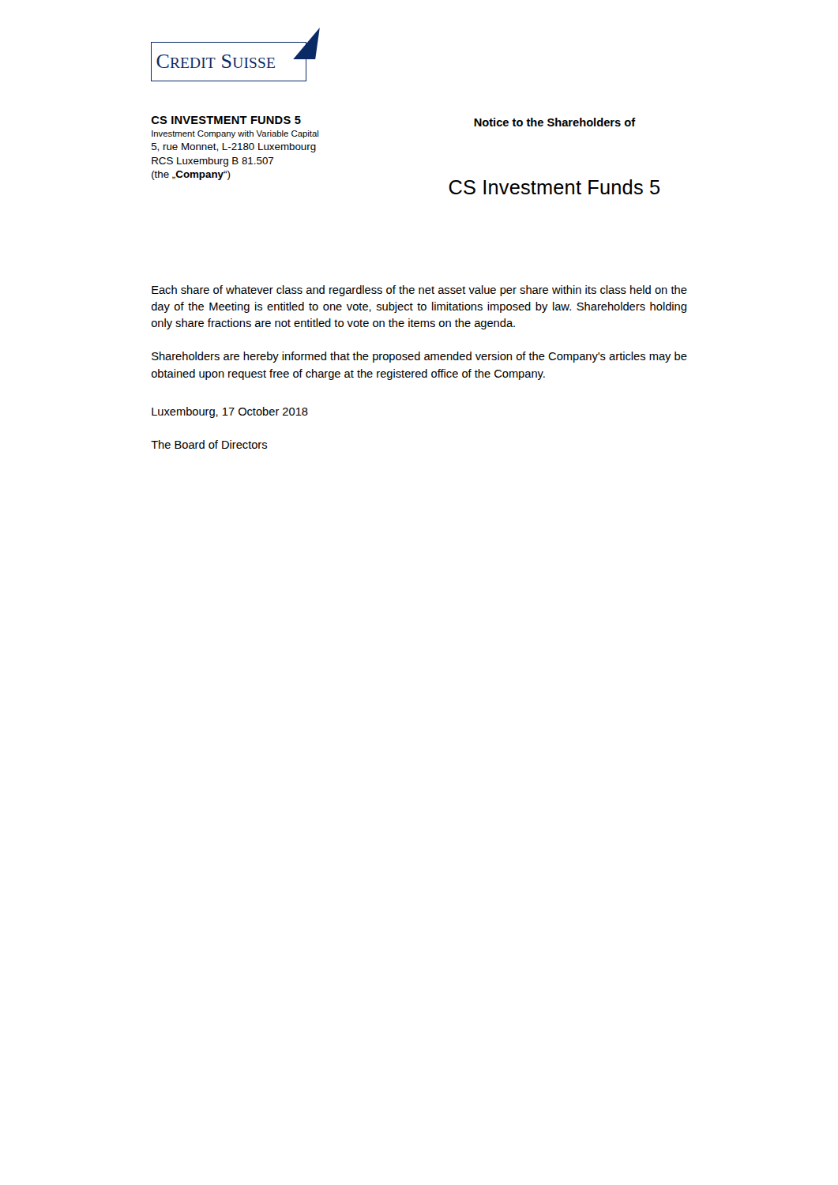CREDIT SUISSE
CS INVESTMENT FUNDS 5
Investment Company with Variable Capital
5, rue Monnet, L-2180 Luxembourg
RCS Luxemburg B 81.507
(the „Company“)
Notice to the Shareholders of
CS Investment Funds 5
Each share of whatever class and regardless of the net asset value per share within its class held on the day of the Meeting is entitled to one vote, subject to limitations imposed by law. Shareholders holding only share fractions are not entitled to vote on the items on the agenda.
Shareholders are hereby informed that the proposed amended version of the Company's articles may be obtained upon request free of charge at the registered office of the Company.
Luxembourg, 17 October 2018
The Board of Directors